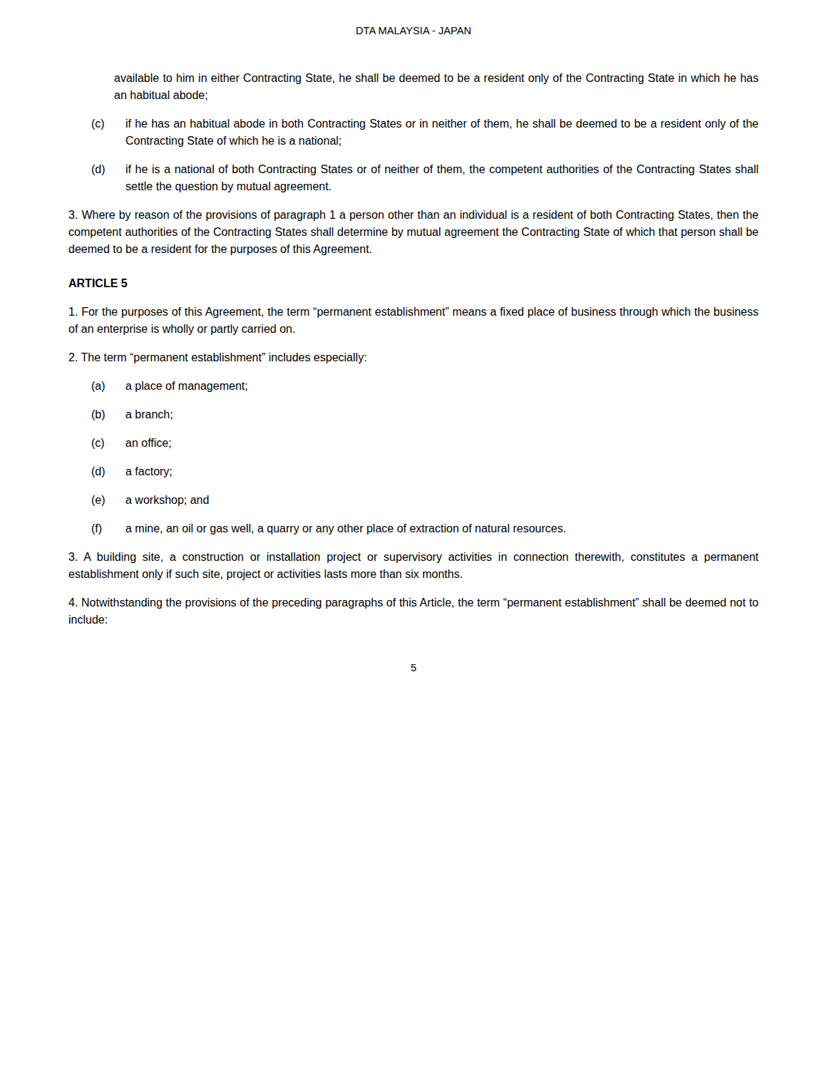DTA MALAYSIA - JAPAN
available to him in either Contracting State, he shall be deemed to be a resident only of the Contracting State in which he has an habitual abode;
(c)
if he has an habitual abode in both Contracting States or in neither of them, he shall be deemed to be a resident only of the Contracting State of which he is a national;
(d)
if he is a national of both Contracting States or of neither of them, the competent authorities of the Contracting States shall settle the question by mutual agreement.
3. Where by reason of the provisions of paragraph 1 a person other than an individual is a resident of both Contracting States, then the competent authorities of the Contracting States shall determine by mutual agreement the Contracting State of which that person shall be deemed to be a resident for the purposes of this Agreement.
ARTICLE 5
1. For the purposes of this Agreement, the term “permanent establishment” means a fixed place of business through which the business of an enterprise is wholly or partly carried on.
2. The term “permanent establishment” includes especially:
(a)
a place of management;
(b)
a branch;
(c)
an office;
(d)
a factory;
(e)
a workshop; and
(f)
a mine, an oil or gas well, a quarry or any other place of extraction of natural resources.
3. A building site, a construction or installation project or supervisory activities in connection therewith, constitutes a permanent establishment only if such site, project or activities lasts more than six months.
4. Notwithstanding the provisions of the preceding paragraphs of this Article, the term “permanent establishment” shall be deemed not to include:
5